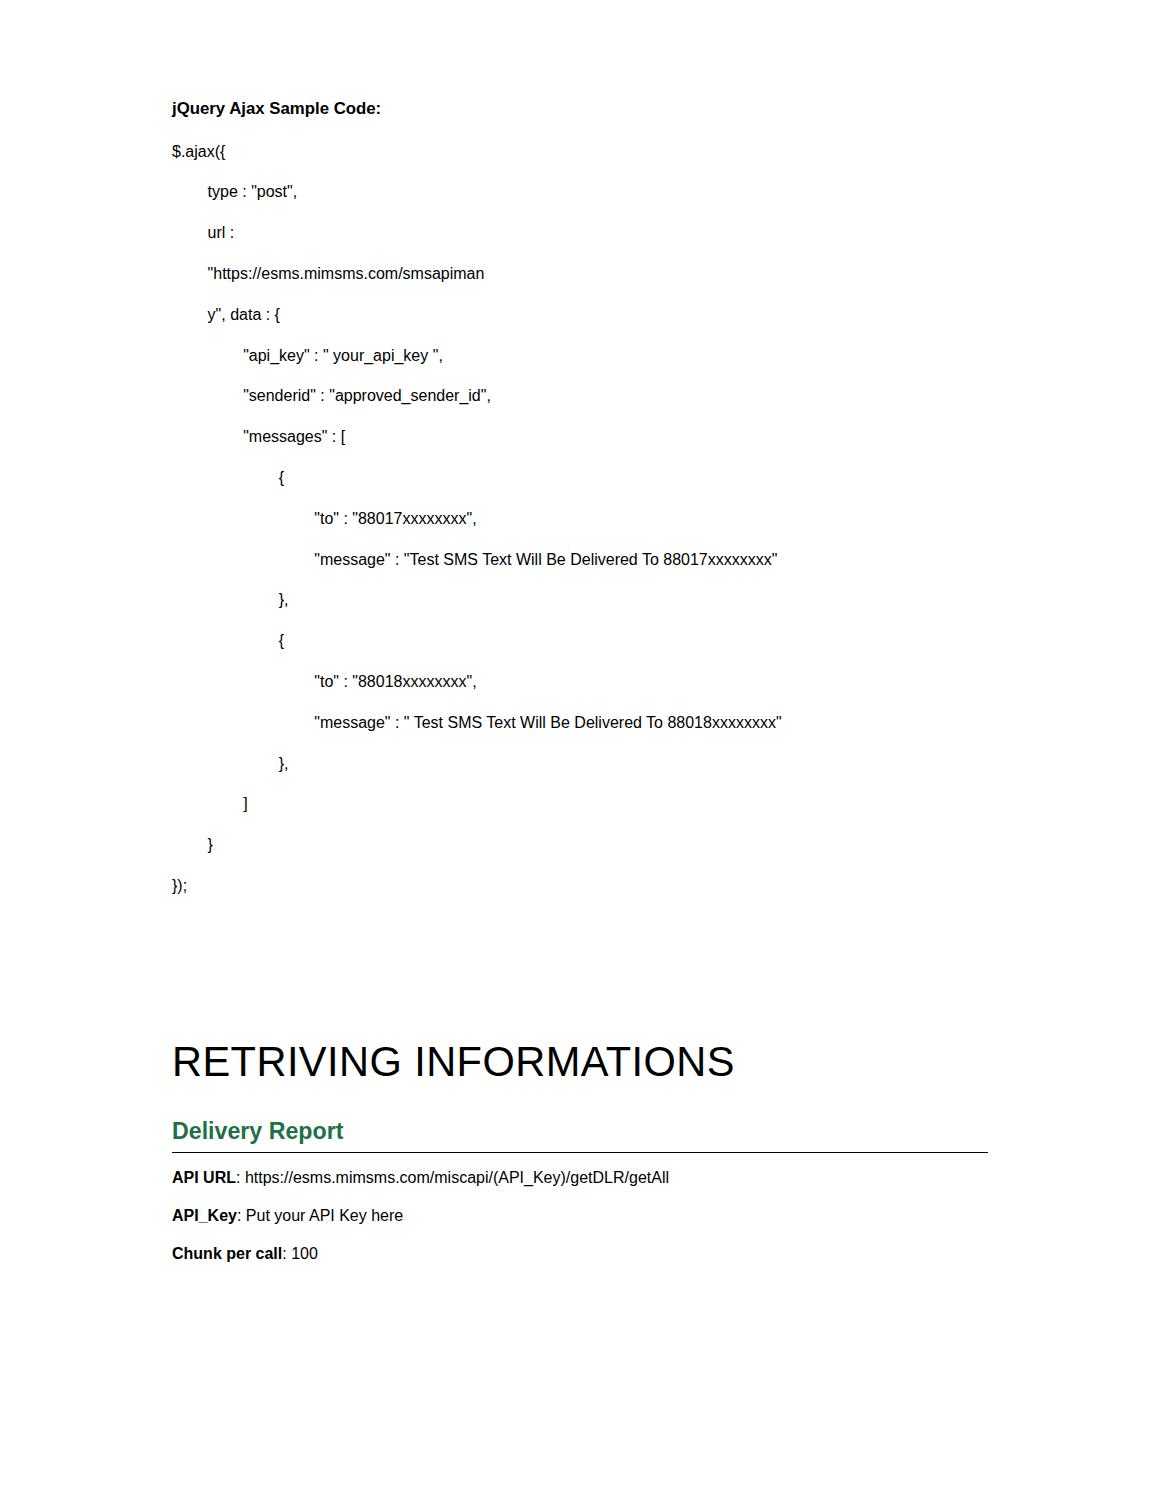jQuery Ajax Sample Code:
$.ajax({
type : "post",
url :
"https://esms.mimsms.com/smsapiman
y", data : {
"api_key" : " your_api_key ",
"senderid" : "approved_sender_id",
"messages" : [
{
"to" : "88017xxxxxxxx",
"message" : "Test SMS Text Will Be Delivered To 88017xxxxxxxx"
},
{
"to" : "88018xxxxxxxx",
"message" : " Test SMS Text Will Be Delivered To 88018xxxxxxxx"
},
]
}
});
RETRIVING INFORMATIONS
Delivery Report
API URL: https://esms.mimsms.com/miscapi/(API_Key)/getDLR/getAll
API_Key: Put your API Key here
Chunk per call: 100